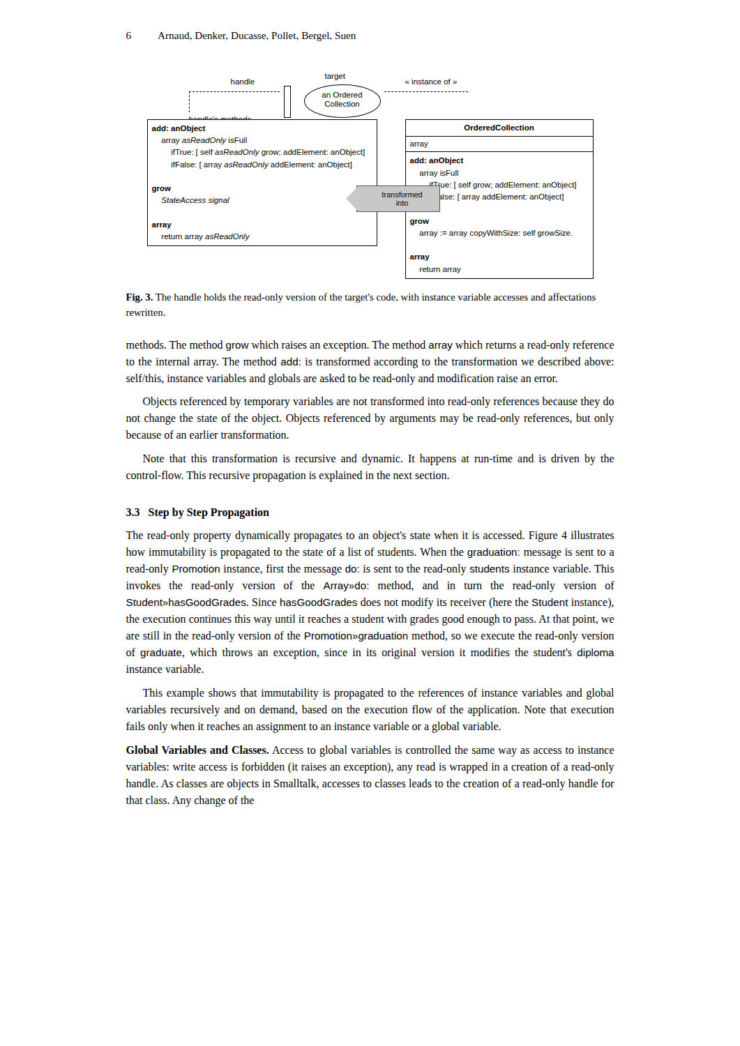6 Arnaud, Denker, Ducasse, Pollet, Bergel, Suen
handle
target
« instance of »
an Ordered
Collection
handle's methods
add: anObject
array asReadOnly isFull
ifTrue: [ self asReadOnly grow; addElement: anObject]
ifFalse: [ array asReadOnly addElement: anObject]
grow
StateAccess signal
array
return array asReadOnly
OrderedCollection
array
add: anObject
array isFull
ifTrue: [ self grow; addElement: anObject]
ifFalse: [ array addElement: anObject]
grow
array := array copyWithSize: self growSize.
array
return array
transformed
into
Fig. 3. The handle holds the read-only version of the target's code, with instance variable accesses and affectations rewritten.
methods. The method grow which raises an exception. The method array which returns a read-only reference to the internal array. The method add: is transformed according to the transformation we described above: self/this, instance variables and globals are asked to be read-only and modification raise an error.
Objects referenced by temporary variables are not transformed into read-only references because they do not change the state of the object. Objects referenced by arguments may be read-only references, but only because of an earlier transformation.
Note that this transformation is recursive and dynamic. It happens at run-time and is driven by the control-flow. This recursive propagation is explained in the next section.
3.3 Step by Step Propagation
The read-only property dynamically propagates to an object's state when it is accessed. Figure 4 illustrates how immutability is propagated to the state of a list of students. When the graduation: message is sent to a read-only Promotion instance, first the message do: is sent to the read-only students instance variable. This invokes the read-only version of the Array»do: method, and in turn the read-only version of Student»hasGoodGrades. Since hasGoodGrades does not modify its receiver (here the Student instance), the execution continues this way until it reaches a student with grades good enough to pass. At that point, we are still in the read-only version of the Promotion»graduation method, so we execute the read-only version of graduate, which throws an exception, since in its original version it modifies the student's diploma instance variable.
This example shows that immutability is propagated to the references of instance variables and global variables recursively and on demand, based on the execution flow of the application. Note that execution fails only when it reaches an assignment to an instance variable or a global variable.
Global Variables and Classes. Access to global variables is controlled the same way as access to instance variables: write access is forbidden (it raises an exception), any read is wrapped in a creation of a read-only handle. As classes are objects in Smalltalk, accesses to classes leads to the creation of a read-only handle for that class. Any change of the